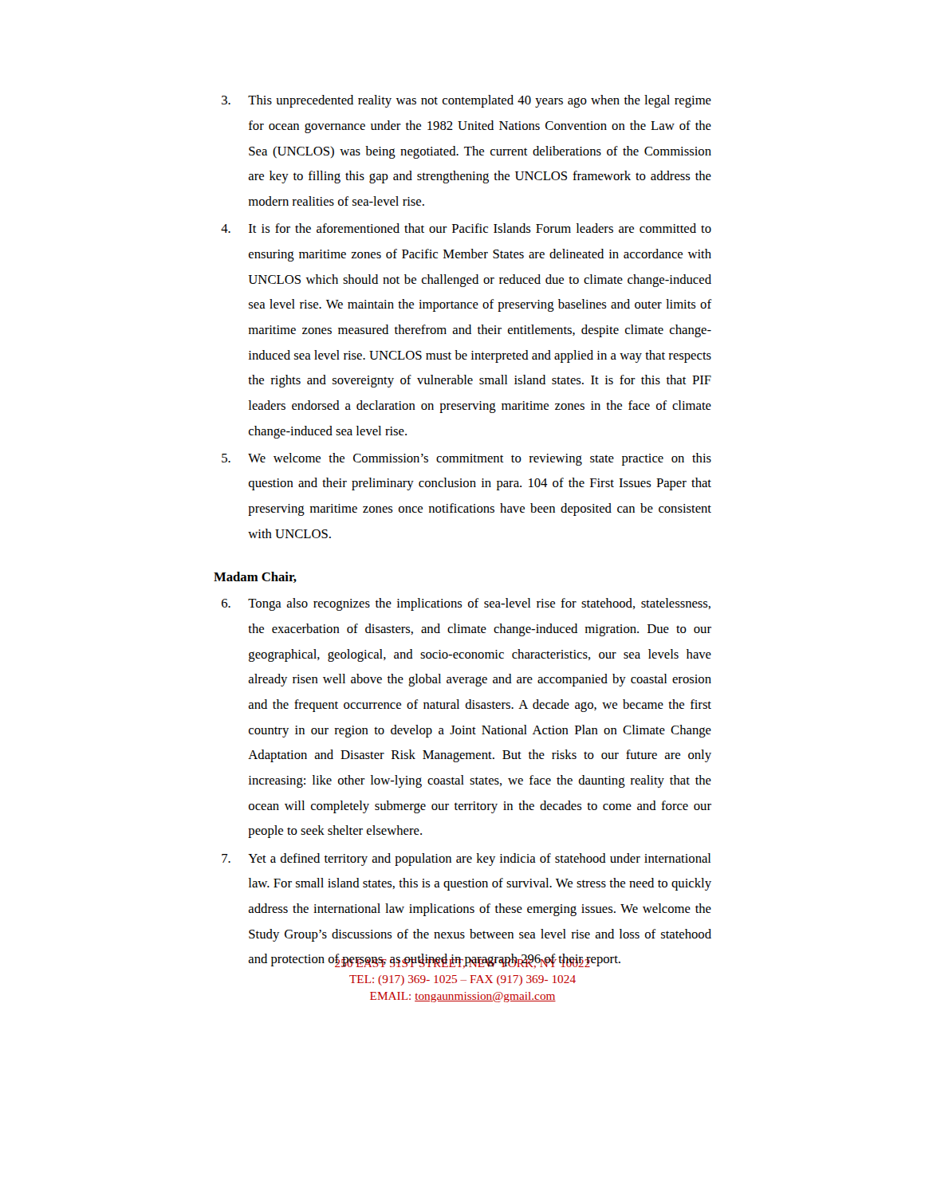This unprecedented reality was not contemplated 40 years ago when the legal regime for ocean governance under the 1982 United Nations Convention on the Law of the Sea (UNCLOS) was being negotiated. The current deliberations of the Commission are key to filling this gap and strengthening the UNCLOS framework to address the modern realities of sea-level rise.
It is for the aforementioned that our Pacific Islands Forum leaders are committed to ensuring maritime zones of Pacific Member States are delineated in accordance with UNCLOS which should not be challenged or reduced due to climate change-induced sea level rise. We maintain the importance of preserving baselines and outer limits of maritime zones measured therefrom and their entitlements, despite climate change-induced sea level rise. UNCLOS must be interpreted and applied in a way that respects the rights and sovereignty of vulnerable small island states. It is for this that PIF leaders endorsed a declaration on preserving maritime zones in the face of climate change-induced sea level rise.
We welcome the Commission’s commitment to reviewing state practice on this question and their preliminary conclusion in para. 104 of the First Issues Paper that preserving maritime zones once notifications have been deposited can be consistent with UNCLOS.
Madam Chair,
Tonga also recognizes the implications of sea-level rise for statehood, statelessness, the exacerbation of disasters, and climate change-induced migration. Due to our geographical, geological, and socio-economic characteristics, our sea levels have already risen well above the global average and are accompanied by coastal erosion and the frequent occurrence of natural disasters. A decade ago, we became the first country in our region to develop a Joint National Action Plan on Climate Change Adaptation and Disaster Risk Management. But the risks to our future are only increasing: like other low-lying coastal states, we face the daunting reality that the ocean will completely submerge our territory in the decades to come and force our people to seek shelter elsewhere.
Yet a defined territory and population are key indicia of statehood under international law. For small island states, this is a question of survival. We stress the need to quickly address the international law implications of these emerging issues. We welcome the Study Group’s discussions of the nexus between sea level rise and loss of statehood and protection of persons, as outlined in paragraph 296 of their report.
250 EAST 51ST STREET, NEW YORK, NY 10022
TEL: (917) 369- 1025 – FAX (917) 369- 1024
EMAIL: tongaunmission@gmail.com